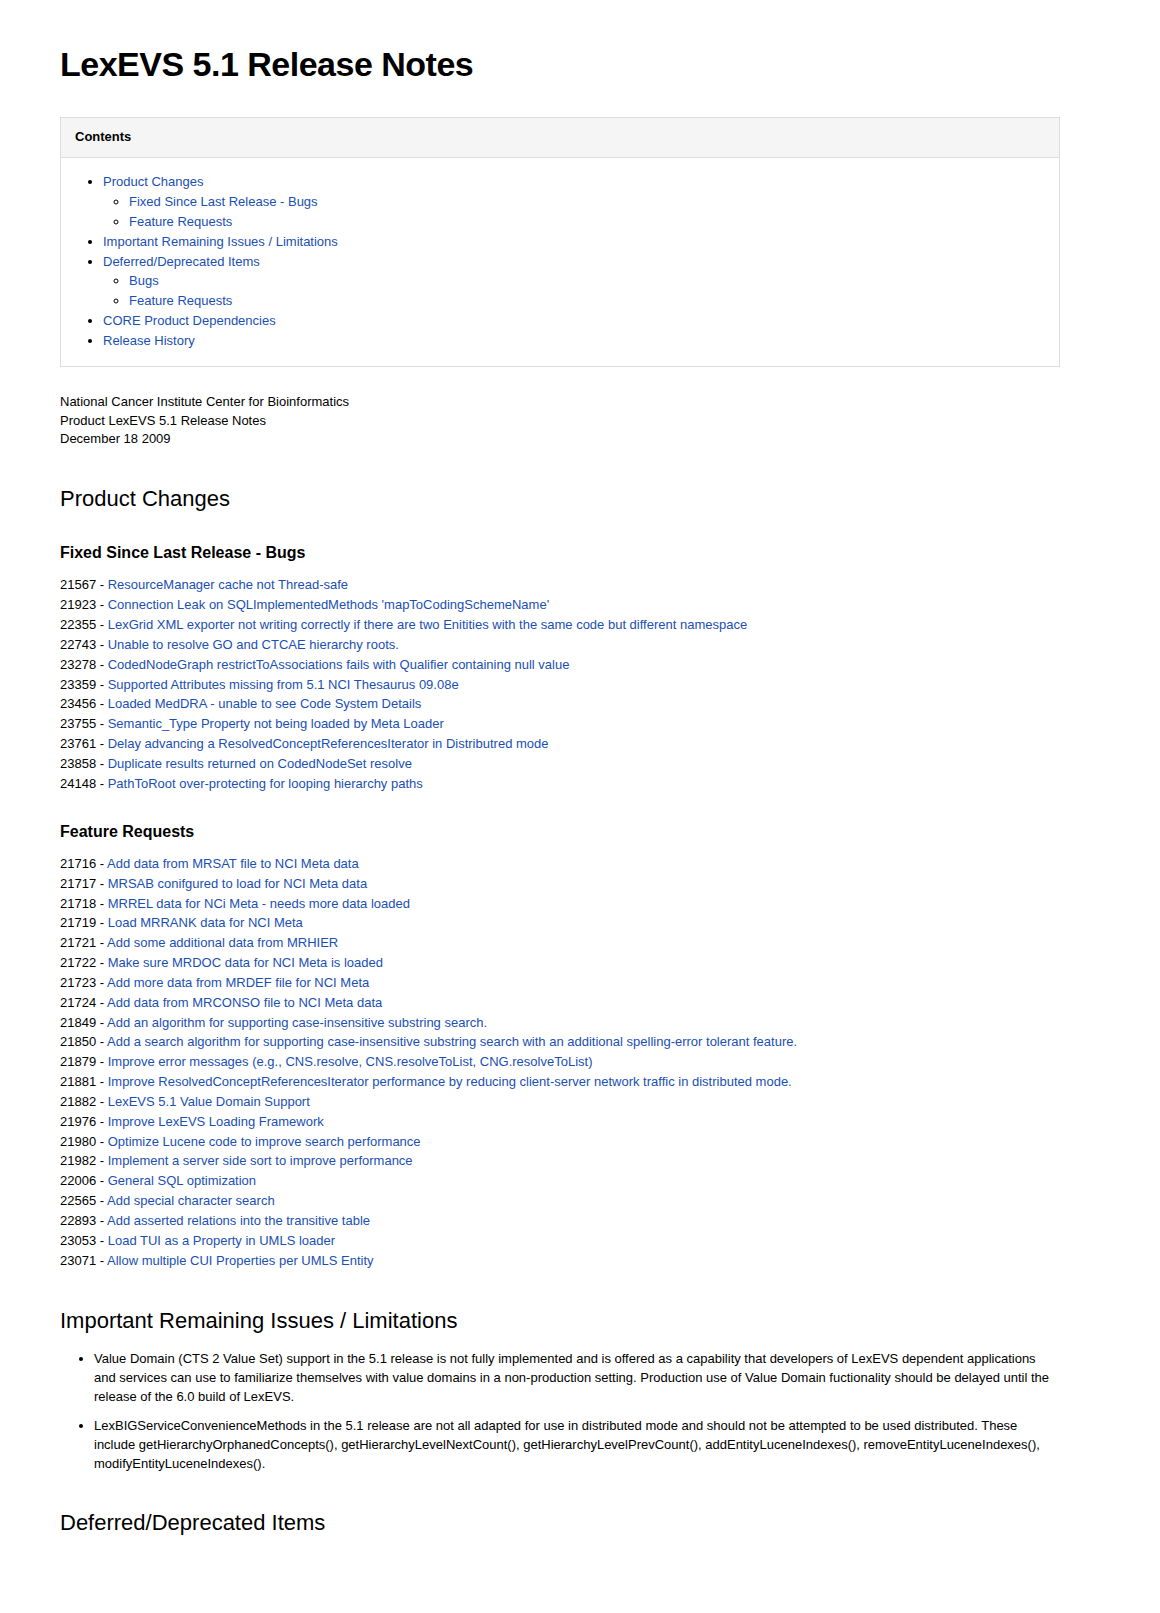LexEVS 5.1 Release Notes
Contents
Product Changes
Fixed Since Last Release - Bugs
Feature Requests
Important Remaining Issues / Limitations
Deferred/Deprecated Items
Bugs
Feature Requests
CORE Product Dependencies
Release History
National Cancer Institute Center for Bioinformatics
Product LexEVS 5.1 Release Notes
December 18 2009
Product Changes
Fixed Since Last Release - Bugs
21567 - ResourceManager cache not Thread-safe
21923 - Connection Leak on SQLImplementedMethods 'mapToCodingSchemeName'
22355 - LexGrid XML exporter not writing correctly if there are two Enitities with the same code but different namespace
22743 - Unable to resolve GO and CTCAE hierarchy roots.
23278 - CodedNodeGraph restrictToAssociations fails with Qualifier containing null value
23359 - Supported Attributes missing from 5.1 NCI Thesaurus 09.08e
23456 - Loaded MedDRA - unable to see Code System Details
23755 - Semantic_Type Property not being loaded by Meta Loader
23761 - Delay advancing a ResolvedConceptReferencesIterator in Distributred mode
23858 - Duplicate results returned on CodedNodeSet resolve
24148 - PathToRoot over-protecting for looping hierarchy paths
Feature Requests
21716 - Add data from MRSAT file to NCI Meta data
21717 - MRSAB conifgured to load for NCI Meta data
21718 - MRREL data for NCi Meta - needs more data loaded
21719 - Load MRRANK data for NCI Meta
21721 - Add some additional data from MRHIER
21722 - Make sure MRDOC data for NCI Meta is loaded
21723 - Add more data from MRDEF file for NCI Meta
21724 - Add data from MRCONSO file to NCI Meta data
21849 - Add an algorithm for supporting case-insensitive substring search.
21850 - Add a search algorithm for supporting case-insensitive substring search with an additional spelling-error tolerant feature.
21879 - Improve error messages (e.g., CNS.resolve, CNS.resolveToList, CNG.resolveToList)
21881 - Improve ResolvedConceptReferencesIterator performance by reducing client-server network traffic in distributed mode.
21882 - LexEVS 5.1 Value Domain Support
21976 - Improve LexEVS Loading Framework
21980 - Optimize Lucene code to improve search performance
21982 - Implement a server side sort to improve performance
22006 - General SQL optimization
22565 - Add special character search
22893 - Add asserted relations into the transitive table
23053 - Load TUI as a Property in UMLS loader
23071 - Allow multiple CUI Properties per UMLS Entity
Important Remaining Issues / Limitations
Value Domain (CTS 2 Value Set) support in the 5.1 release is not fully implemented and is offered as a capability that developers of LexEVS dependent applications and services can use to familiarize themselves with value domains in a non-production setting. Production use of Value Domain fuctionality should be delayed until the release of the 6.0 build of LexEVS.
LexBIGServiceConvenienceMethods in the 5.1 release are not all adapted for use in distributed mode and should not be attempted to be used distributed. These include getHierarchyOrphanedConcepts(), getHierarchyLevelNextCount(), getHierarchyLevelPrevCount(), addEntityLuceneIndexes(), removeEntityLuceneIndexes(), modifyEntityLuceneIndexes().
Deferred/Deprecated Items